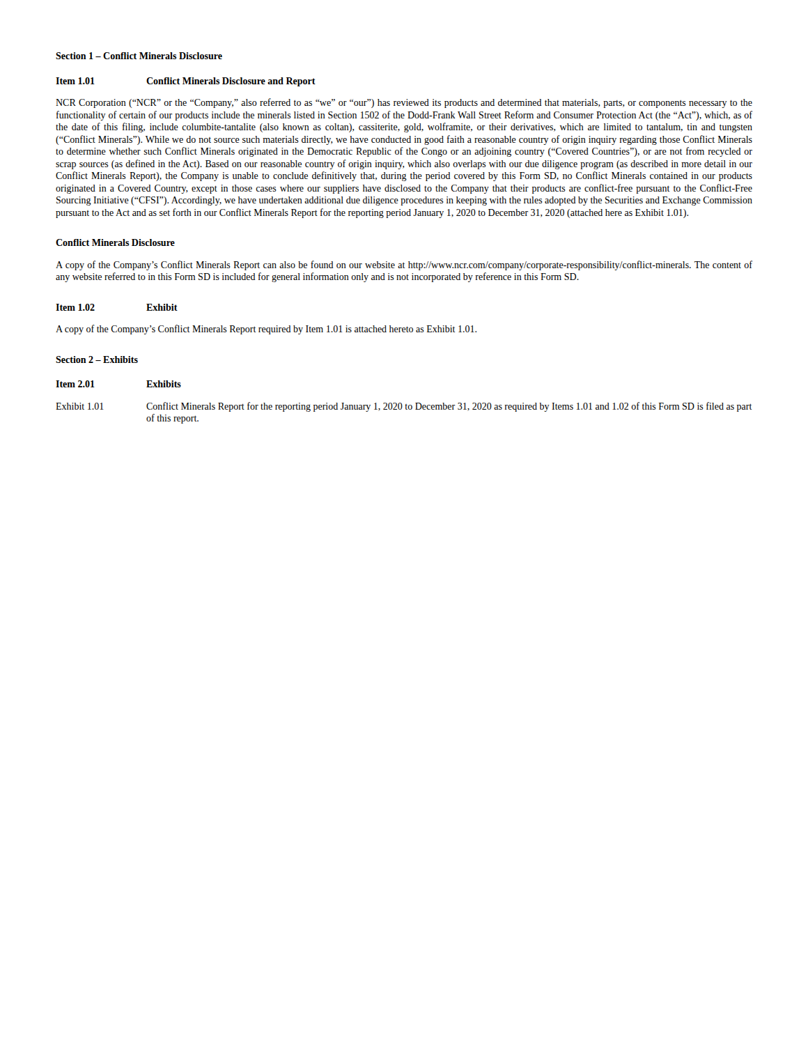Section 1 – Conflict Minerals Disclosure
Item 1.01
Conflict Minerals Disclosure and Report
NCR Corporation (“NCR” or the “Company,” also referred to as “we” or “our”) has reviewed its products and determined that materials, parts, or components necessary to the functionality of certain of our products include the minerals listed in Section 1502 of the Dodd-Frank Wall Street Reform and Consumer Protection Act (the “Act”), which, as of the date of this filing, include columbite-tantalite (also known as coltan), cassiterite, gold, wolframite, or their derivatives, which are limited to tantalum, tin and tungsten (“Conflict Minerals”). While we do not source such materials directly, we have conducted in good faith a reasonable country of origin inquiry regarding those Conflict Minerals to determine whether such Conflict Minerals originated in the Democratic Republic of the Congo or an adjoining country (“Covered Countries”), or are not from recycled or scrap sources (as defined in the Act). Based on our reasonable country of origin inquiry, which also overlaps with our due diligence program (as described in more detail in our Conflict Minerals Report), the Company is unable to conclude definitively that, during the period covered by this Form SD, no Conflict Minerals contained in our products originated in a Covered Country, except in those cases where our suppliers have disclosed to the Company that their products are conflict-free pursuant to the Conflict-Free Sourcing Initiative (“CFSI”). Accordingly, we have undertaken additional due diligence procedures in keeping with the rules adopted by the Securities and Exchange Commission pursuant to the Act and as set forth in our Conflict Minerals Report for the reporting period January 1, 2020 to December 31, 2020 (attached here as Exhibit 1.01).
Conflict Minerals Disclosure
A copy of the Company’s Conflict Minerals Report can also be found on our website at http://www.ncr.com/company/corporate-responsibility/conflict-minerals. The content of any website referred to in this Form SD is included for general information only and is not incorporated by reference in this Form SD.
Item 1.02
Exhibit
A copy of the Company’s Conflict Minerals Report required by Item 1.01 is attached hereto as Exhibit 1.01.
Section 2 – Exhibits
Item 2.01
Exhibits
Exhibit 1.01
Conflict Minerals Report for the reporting period January 1, 2020 to December 31, 2020 as required by Items 1.01 and 1.02 of this Form SD is filed as part of this report.